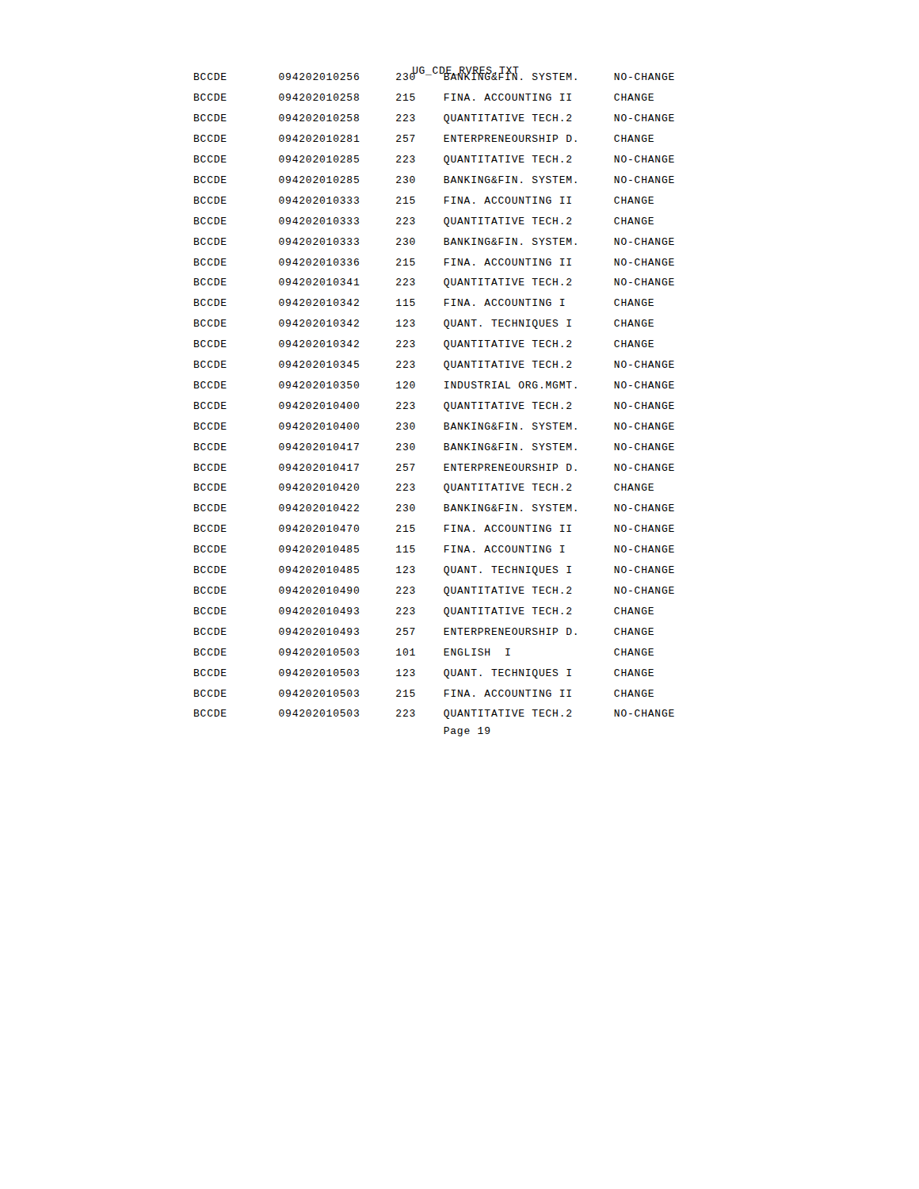UG_CDE_RVRES.TXT
| BCCDE | 094202010256 | 230 | BANKING&FIN. SYSTEM. | NO-CHANGE |
| BCCDE | 094202010258 | 215 | FINA. ACCOUNTING II | CHANGE |
| BCCDE | 094202010258 | 223 | QUANTITATIVE TECH.2 | NO-CHANGE |
| BCCDE | 094202010281 | 257 | ENTERPRENEOURSHIP D. | CHANGE |
| BCCDE | 094202010285 | 223 | QUANTITATIVE TECH.2 | NO-CHANGE |
| BCCDE | 094202010285 | 230 | BANKING&FIN. SYSTEM. | NO-CHANGE |
| BCCDE | 094202010333 | 215 | FINA. ACCOUNTING II | CHANGE |
| BCCDE | 094202010333 | 223 | QUANTITATIVE TECH.2 | CHANGE |
| BCCDE | 094202010333 | 230 | BANKING&FIN. SYSTEM. | NO-CHANGE |
| BCCDE | 094202010336 | 215 | FINA. ACCOUNTING II | NO-CHANGE |
| BCCDE | 094202010341 | 223 | QUANTITATIVE TECH.2 | NO-CHANGE |
| BCCDE | 094202010342 | 115 | FINA. ACCOUNTING I | CHANGE |
| BCCDE | 094202010342 | 123 | QUANT. TECHNIQUES I | CHANGE |
| BCCDE | 094202010342 | 223 | QUANTITATIVE TECH.2 | CHANGE |
| BCCDE | 094202010345 | 223 | QUANTITATIVE TECH.2 | NO-CHANGE |
| BCCDE | 094202010350 | 120 | INDUSTRIAL ORG.MGMT. | NO-CHANGE |
| BCCDE | 094202010400 | 223 | QUANTITATIVE TECH.2 | NO-CHANGE |
| BCCDE | 094202010400 | 230 | BANKING&FIN. SYSTEM. | NO-CHANGE |
| BCCDE | 094202010417 | 230 | BANKING&FIN. SYSTEM. | NO-CHANGE |
| BCCDE | 094202010417 | 257 | ENTERPRENEOURSHIP D. | NO-CHANGE |
| BCCDE | 094202010420 | 223 | QUANTITATIVE TECH.2 | CHANGE |
| BCCDE | 094202010422 | 230 | BANKING&FIN. SYSTEM. | NO-CHANGE |
| BCCDE | 094202010470 | 215 | FINA. ACCOUNTING II | NO-CHANGE |
| BCCDE | 094202010485 | 115 | FINA. ACCOUNTING I | NO-CHANGE |
| BCCDE | 094202010485 | 123 | QUANT. TECHNIQUES I | NO-CHANGE |
| BCCDE | 094202010490 | 223 | QUANTITATIVE TECH.2 | NO-CHANGE |
| BCCDE | 094202010493 | 223 | QUANTITATIVE TECH.2 | CHANGE |
| BCCDE | 094202010493 | 257 | ENTERPRENEOURSHIP D. | CHANGE |
| BCCDE | 094202010503 | 101 | ENGLISH I | CHANGE |
| BCCDE | 094202010503 | 123 | QUANT. TECHNIQUES I | CHANGE |
| BCCDE | 094202010503 | 215 | FINA. ACCOUNTING II | CHANGE |
| BCCDE | 094202010503 | 223 | QUANTITATIVE TECH.2 | NO-CHANGE |
Page 19